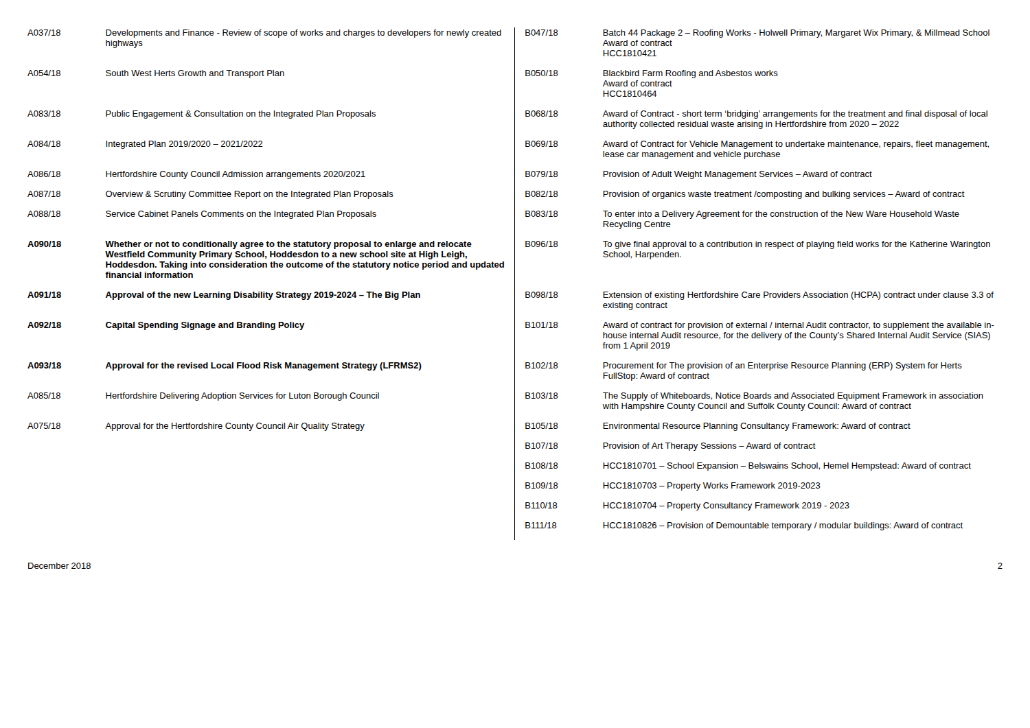| A037/18 | Developments and Finance - Review of scope of works and charges to developers for newly created highways | | B047/18 | Batch 44 Package 2 – Roofing Works - Holwell Primary, Margaret Wix Primary, & Millmead School Award of contract HCC1810421 |
| A054/18 | South West Herts Growth and Transport Plan | | B050/18 | Blackbird Farm Roofing and Asbestos works Award of contract HCC1810464 |
| A083/18 | Public Engagement & Consultation on the Integrated Plan Proposals | | B068/18 | Award of Contract - short term ‘bridging’ arrangements for the treatment and final disposal of local authority collected residual waste arising in Hertfordshire from 2020 – 2022 |
| A084/18 | Integrated Plan 2019/2020 – 2021/2022 | | B069/18 | Award of Contract for Vehicle Management to undertake maintenance, repairs, fleet management, lease car management and vehicle purchase |
| A086/18 | Hertfordshire County Council Admission arrangements 2020/2021 | | B079/18 | Provision of Adult Weight Management Services – Award of contract |
| A087/18 | Overview & Scrutiny Committee Report on the Integrated Plan Proposals | | B082/18 | Provision of organics waste treatment /composting and bulking services – Award of contract |
| A088/18 | Service Cabinet Panels Comments on the Integrated Plan Proposals | | B083/18 | To enter into a Delivery Agreement for the construction of the New Ware Household Waste Recycling Centre |
| A090/18 | Whether or not to conditionally agree to the statutory proposal to enlarge and relocate Westfield Community Primary School, Hoddesdon to a new school site at High Leigh, Hoddesdon. Taking into consideration the outcome of the statutory notice period and updated financial information | | B096/18 | To give final approval to a contribution in respect of playing field works for the Katherine Warington School, Harpenden. |
| A091/18 | Approval of the new Learning Disability Strategy 2019-2024 – The Big Plan | | B098/18 | Extension of existing Hertfordshire Care Providers Association (HCPA) contract under clause 3.3 of existing contract |
| A092/18 | Capital Spending Signage and Branding Policy | | B101/18 | Award of contract for provision of external / internal Audit contractor, to supplement the available in-house internal Audit resource, for the delivery of the County’s Shared Internal Audit Service (SIAS) from 1 April 2019 |
| A093/18 | Approval for the revised Local Flood Risk Management Strategy (LFRMS2) | | B102/18 | Procurement for The provision of an Enterprise Resource Planning (ERP) System for Herts FullStop: Award of contract |
| A085/18 | Hertfordshire Delivering Adoption Services for Luton Borough Council | | B103/18 | The Supply of Whiteboards, Notice Boards and Associated Equipment Framework in association with Hampshire County Council and Suffolk County Council: Award of contract |
| A075/18 | Approval for the Hertfordshire County Council Air Quality Strategy | | B105/18 | Environmental Resource Planning Consultancy Framework: Award of contract |
| | | | B107/18 | Provision of Art Therapy Sessions – Award of contract |
| | | | B108/18 | HCC1810701 – School Expansion – Belswains School, Hemel Hempstead: Award of contract |
| | | | B109/18 | HCC1810703 – Property Works Framework 2019-2023 |
| | | | B110/18 | HCC1810704 – Property Consultancy Framework 2019 - 2023 |
| | | | B111/18 | HCC1810826 – Provision of Demountable temporary / modular buildings: Award of contract |
December 2018 2